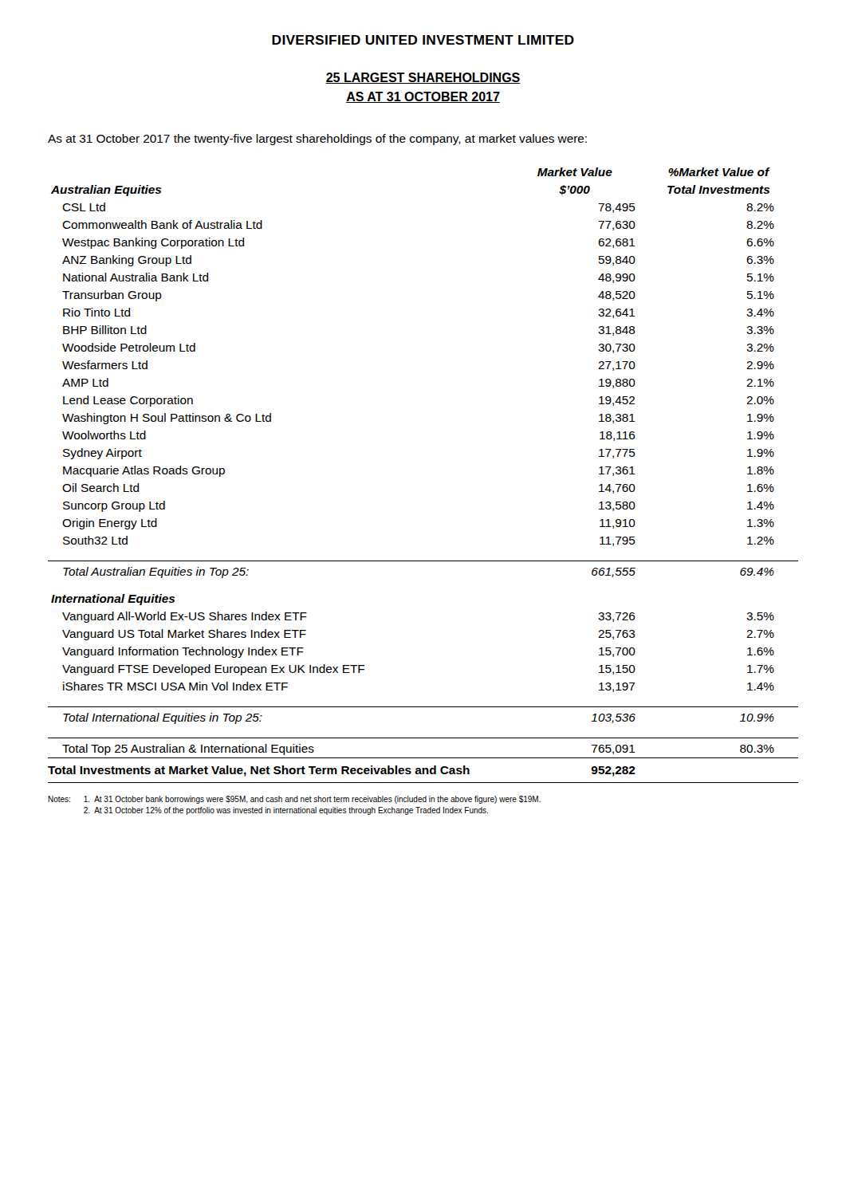DIVERSIFIED UNITED INVESTMENT LIMITED
25 LARGEST SHAREHOLDINGS
AS AT 31 OCTOBER 2017
As at 31 October 2017 the twenty-five largest shareholdings of the company, at market values were:
| | Market Value | %Market Value of |
| --- | --- | --- |
| Australian Equities | $’000 | Total Investments |
| CSL Ltd | 78,495 | 8.2% |
| Commonwealth Bank of Australia Ltd | 77,630 | 8.2% |
| Westpac Banking Corporation Ltd | 62,681 | 6.6% |
| ANZ Banking Group Ltd | 59,840 | 6.3% |
| National Australia Bank Ltd | 48,990 | 5.1% |
| Transurban Group | 48,520 | 5.1% |
| Rio Tinto Ltd | 32,641 | 3.4% |
| BHP Billiton Ltd | 31,848 | 3.3% |
| Woodside Petroleum Ltd | 30,730 | 3.2% |
| Wesfarmers Ltd | 27,170 | 2.9% |
| AMP Ltd | 19,880 | 2.1% |
| Lend Lease Corporation | 19,452 | 2.0% |
| Washington H Soul Pattinson & Co Ltd | 18,381 | 1.9% |
| Woolworths Ltd | 18,116 | 1.9% |
| Sydney Airport | 17,775 | 1.9% |
| Macquarie Atlas Roads Group | 17,361 | 1.8% |
| Oil Search Ltd | 14,760 | 1.6% |
| Suncorp Group Ltd | 13,580 | 1.4% |
| Origin Energy Ltd | 11,910 | 1.3% |
| South32 Ltd | 11,795 | 1.2% |
| Total Australian Equities in Top 25: | 661,555 | 69.4% |
| International Equities |
| Vanguard All-World Ex-US Shares Index ETF | 33,726 | 3.5% |
| Vanguard US Total Market Shares Index ETF | 25,763 | 2.7% |
| Vanguard Information Technology Index ETF | 15,700 | 1.6% |
| Vanguard FTSE Developed European Ex UK Index ETF | 15,150 | 1.7% |
| iShares TR MSCI USA Min Vol Index ETF | 13,197 | 1.4% |
| Total International Equities in Top 25: | 103,536 | 10.9% |
| Total Top 25 Australian & International Equities | 765,091 | 80.3% |
| Total Investments at Market Value, Net Short Term Receivables and Cash | 952,282 | |
Notes:
1. At 31 October bank borrowings were $95M, and cash and net short term receivables (included in the above figure) were $19M.
2. At 31 October 12% of the portfolio was invested in international equities through Exchange Traded Index Funds.